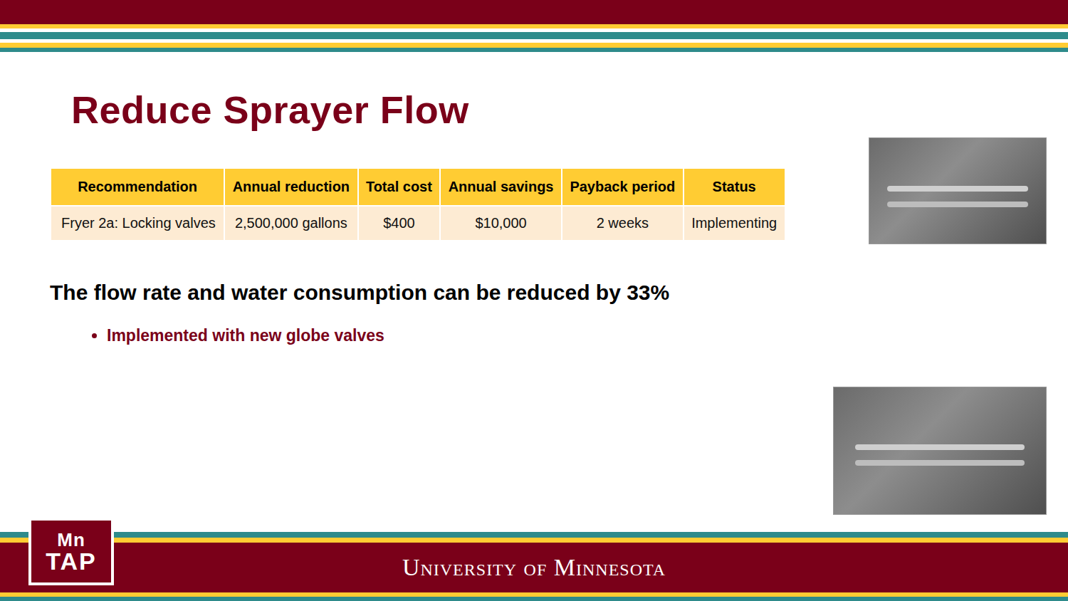Reduce Sprayer Flow
| Recommendation | Annual reduction | Total cost | Annual savings | Payback period | Status |
| --- | --- | --- | --- | --- | --- |
| Fryer 2a: Locking valves | 2,500,000 gallons | $400 | $10,000 | 2 weeks | Implementing |
The flow rate and water consumption can be reduced by 33%
Implemented with new globe valves
University of Minnesota
Mn TAP